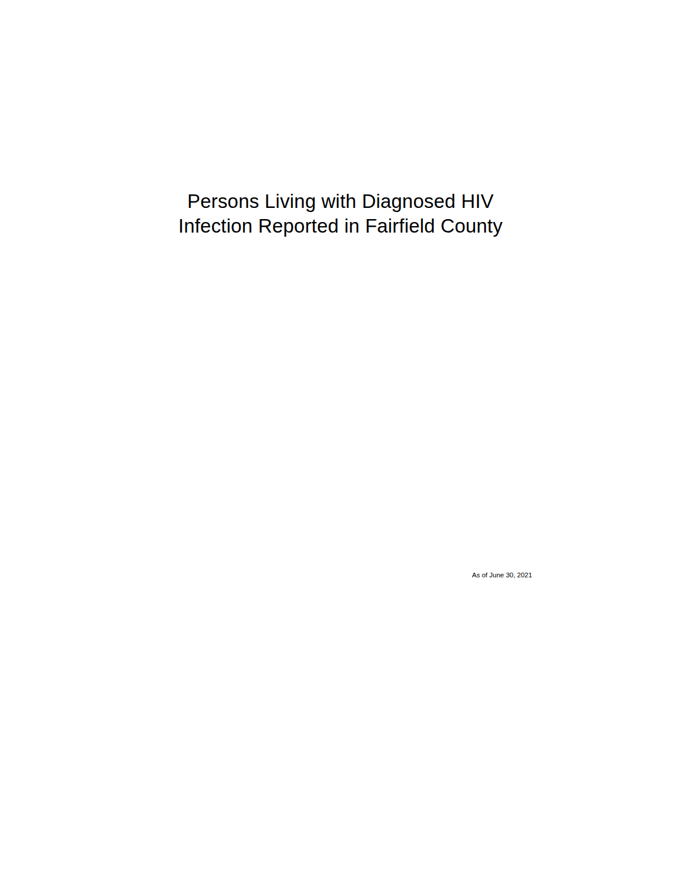Persons Living with Diagnosed HIV Infection Reported in Fairfield County
As of June 30, 2021